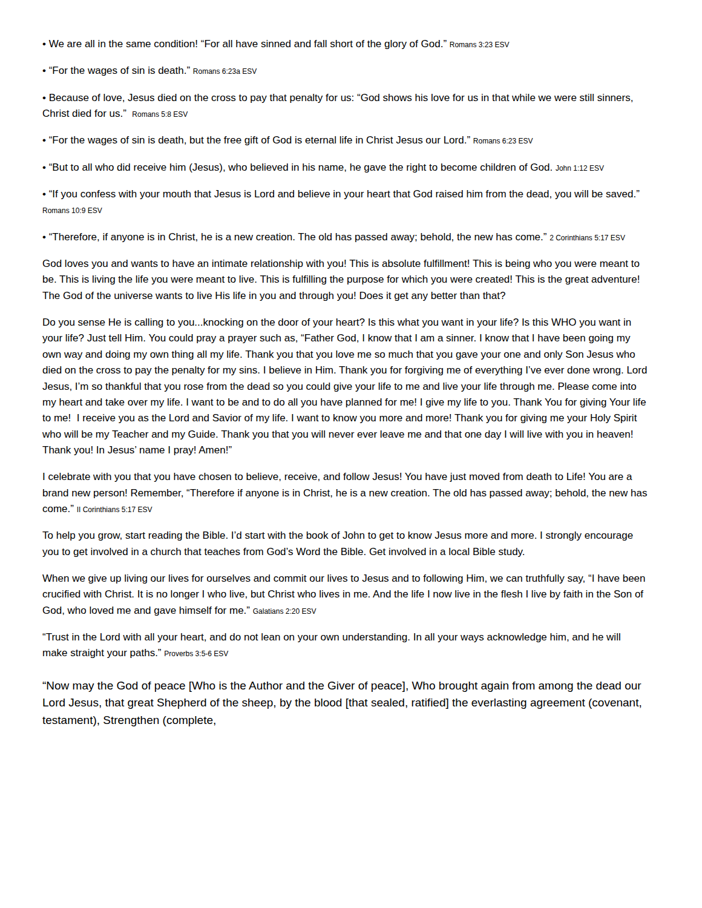• We are all in the same condition! “For all have sinned and fall short of the glory of God.” Romans 3:23 ESV
• “For the wages of sin is death.” Romans 6:23a ESV
• Because of love, Jesus died on the cross to pay that penalty for us: “God shows his love for us in that while we were still sinners, Christ died for us.” Romans 5:8 ESV
• “For the wages of sin is death, but the free gift of God is eternal life in Christ Jesus our Lord.” Romans 6:23 ESV
• “But to all who did receive him (Jesus), who believed in his name, he gave the right to become children of God. John 1:12 ESV
• “If you confess with your mouth that Jesus is Lord and believe in your heart that God raised him from the dead, you will be saved.” Romans 10:9 ESV
• “Therefore, if anyone is in Christ, he is a new creation. The old has passed away; behold, the new has come.” 2 Corinthians 5:17 ESV
God loves you and wants to have an intimate relationship with you! This is absolute fulfillment! This is being who you were meant to be. This is living the life you were meant to live. This is fulfilling the purpose for which you were created! This is the great adventure! The God of the universe wants to live His life in you and through you! Does it get any better than that?
Do you sense He is calling to you...knocking on the door of your heart? Is this what you want in your life? Is this WHO you want in your life? Just tell Him. You could pray a prayer such as, “Father God, I know that I am a sinner. I know that I have been going my own way and doing my own thing all my life. Thank you that you love me so much that you gave your one and only Son Jesus who died on the cross to pay the penalty for my sins. I believe in Him. Thank you for forgiving me of everything I’ve ever done wrong. Lord Jesus, I’m so thankful that you rose from the dead so you could give your life to me and live your life through me. Please come into my heart and take over my life. I want to be and to do all you have planned for me! I give my life to you. Thank You for giving Your life to me! I receive you as the Lord and Savior of my life. I want to know you more and more! Thank you for giving me your Holy Spirit who will be my Teacher and my Guide. Thank you that you will never ever leave me and that one day I will live with you in heaven! Thank you! In Jesus’ name I pray! Amen!”
I celebrate with you that you have chosen to believe, receive, and follow Jesus! You have just moved from death to Life! You are a brand new person! Remember, “Therefore if anyone is in Christ, he is a new creation. The old has passed away; behold, the new has come.” II Corinthians 5:17 ESV
To help you grow, start reading the Bible. I’d start with the book of John to get to know Jesus more and more. I strongly encourage you to get involved in a church that teaches from God’s Word the Bible. Get involved in a local Bible study.
When we give up living our lives for ourselves and commit our lives to Jesus and to following Him, we can truthfully say, “I have been crucified with Christ. It is no longer I who live, but Christ who lives in me. And the life I now live in the flesh I live by faith in the Son of God, who loved me and gave himself for me.” Galatians 2:20 ESV
“Trust in the Lord with all your heart, and do not lean on your own understanding. In all your ways acknowledge him, and he will make straight your paths.” Proverbs 3:5-6 ESV
“Now may the God of peace [Who is the Author and the Giver of peace], Who brought again from among the dead our Lord Jesus, that great Shepherd of the sheep, by the blood [that sealed, ratified] the everlasting agreement (covenant, testament), Strengthen (complete,